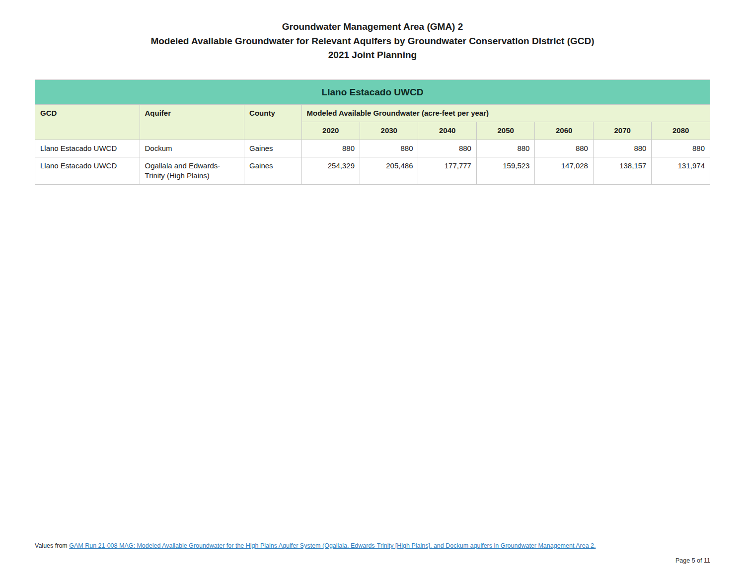Groundwater Management Area (GMA) 2
Modeled Available Groundwater for Relevant Aquifers by Groundwater Conservation District (GCD)
2021 Joint Planning
| Llano Estacado UWCD |
| --- |
| GCD | Aquifer | County | Modeled Available Groundwater (acre-feet per year) |
| 2020 | 2030 | 2040 | 2050 | 2060 | 2070 | 2080 |
| Llano Estacado UWCD | Dockum | Gaines | 880 | 880 | 880 | 880 | 880 | 880 | 880 |
| Llano Estacado UWCD | Ogallala and Edwards-Trinity (High Plains) | Gaines | 254,329 | 205,486 | 177,777 | 159,523 | 147,028 | 138,157 | 131,974 |
Values from GAM Run 21-008 MAG: Modeled Available Groundwater for the High Plains Aquifer System (Ogallala, Edwards-Trinity [High Plains], and Dockum aquifers in Groundwater Management Area 2.
Page 5 of 11